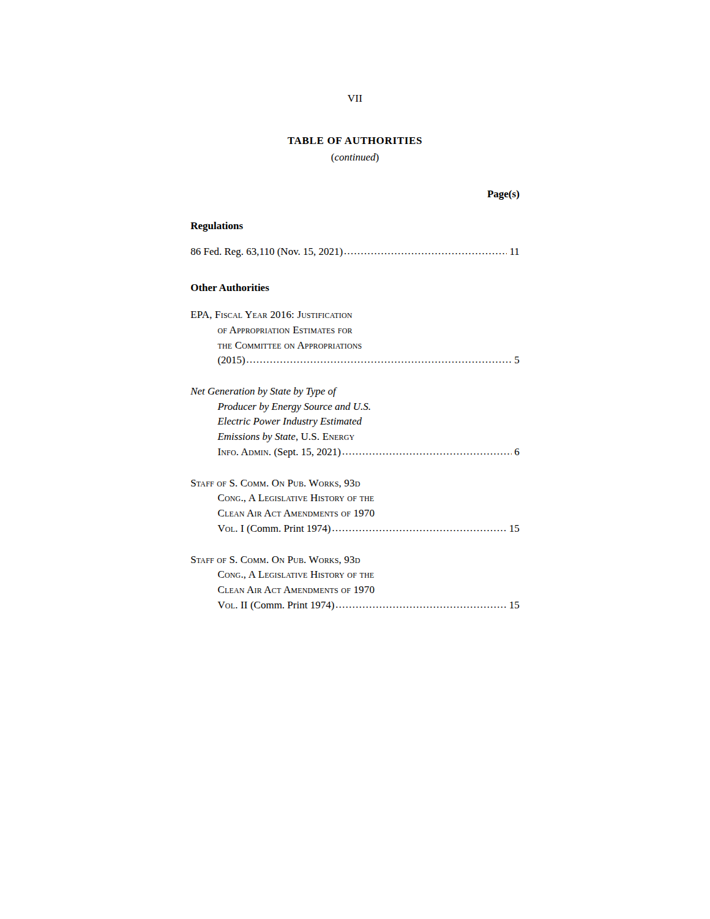VII
Table of Authorities
(continued)
Page(s)
Regulations
86 Fed. Reg. 63,110 (Nov. 15, 2021) .................................................................................................................. 11
Other Authorities
EPA, Fiscal Year 2016: Justification
of Appropriation Estimates for
the Committee on Appropriations
(2015) .................................................................................................................. 5
Net Generation by State by Type of
Producer by Energy Source and U.S.
Electric Power Industry Estimated
Emissions by State, U.S. Energy
Info. Admin. (Sept. 15, 2021) .................................................................................................................. 6
Staff of S. Comm. On Pub. Works, 93d
Cong., A Legislative History of the
Clean Air Act Amendments of 1970
Vol. I (Comm. Print 1974) .................................................................................................................. 15
Staff of S. Comm. On Pub. Works, 93d
Cong., A Legislative History of the
Clean Air Act Amendments of 1970
Vol. II (Comm. Print 1974) .................................................................................................................. 15